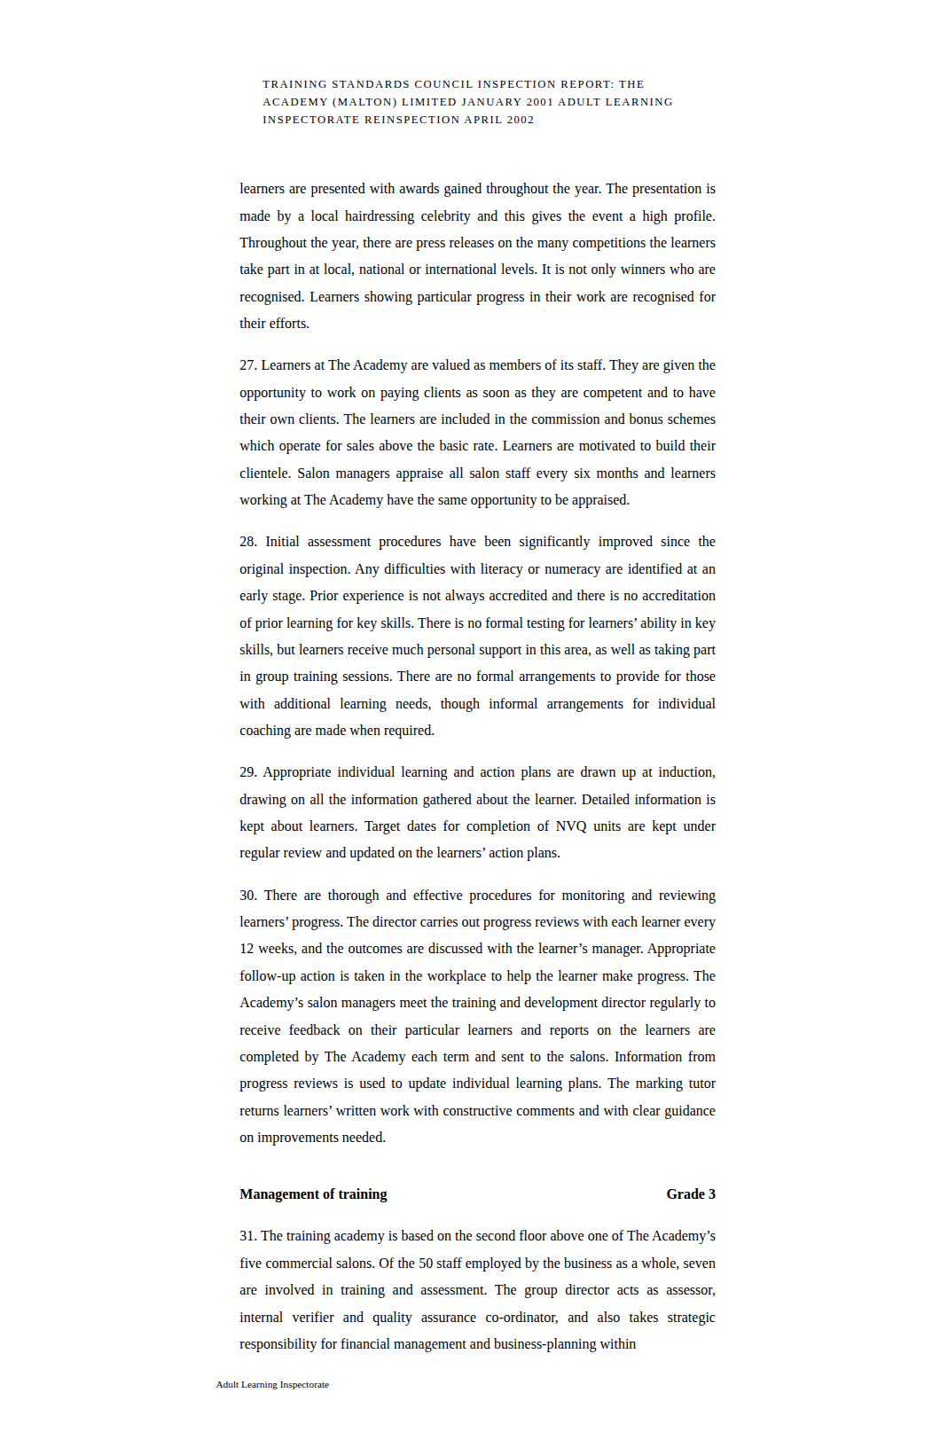Training Standards Council Inspection Report: The
Academy (Malton) Limited January 2001 Adult Learning
Inspectorate Reinspection April 2002
learners are presented with awards gained throughout the year. The presentation is made by a local hairdressing celebrity and this gives the event a high profile. Throughout the year, there are press releases on the many competitions the learners take part in at local, national or international levels. It is not only winners who are recognised. Learners showing particular progress in their work are recognised for their efforts.
27. Learners at The Academy are valued as members of its staff. They are given the opportunity to work on paying clients as soon as they are competent and to have their own clients. The learners are included in the commission and bonus schemes which operate for sales above the basic rate. Learners are motivated to build their clientele. Salon managers appraise all salon staff every six months and learners working at The Academy have the same opportunity to be appraised.
28. Initial assessment procedures have been significantly improved since the original inspection. Any difficulties with literacy or numeracy are identified at an early stage. Prior experience is not always accredited and there is no accreditation of prior learning for key skills. There is no formal testing for learners’ ability in key skills, but learners receive much personal support in this area, as well as taking part in group training sessions. There are no formal arrangements to provide for those with additional learning needs, though informal arrangements for individual coaching are made when required.
29. Appropriate individual learning and action plans are drawn up at induction, drawing on all the information gathered about the learner. Detailed information is kept about learners. Target dates for completion of NVQ units are kept under regular review and updated on the learners’ action plans.
30. There are thorough and effective procedures for monitoring and reviewing learners’ progress. The director carries out progress reviews with each learner every 12 weeks, and the outcomes are discussed with the learner’s manager. Appropriate follow-up action is taken in the workplace to help the learner make progress. The Academy’s salon managers meet the training and development director regularly to receive feedback on their particular learners and reports on the learners are completed by The Academy each term and sent to the salons. Information from progress reviews is used to update individual learning plans. The marking tutor returns learners’ written work with constructive comments and with clear guidance on improvements needed.
Management of training Grade 3
31. The training academy is based on the second floor above one of The Academy’s five commercial salons. Of the 50 staff employed by the business as a whole, seven are involved in training and assessment. The group director acts as assessor, internal verifier and quality assurance co-ordinator, and also takes strategic responsibility for financial management and business-planning within
Adult Learning Inspectorate